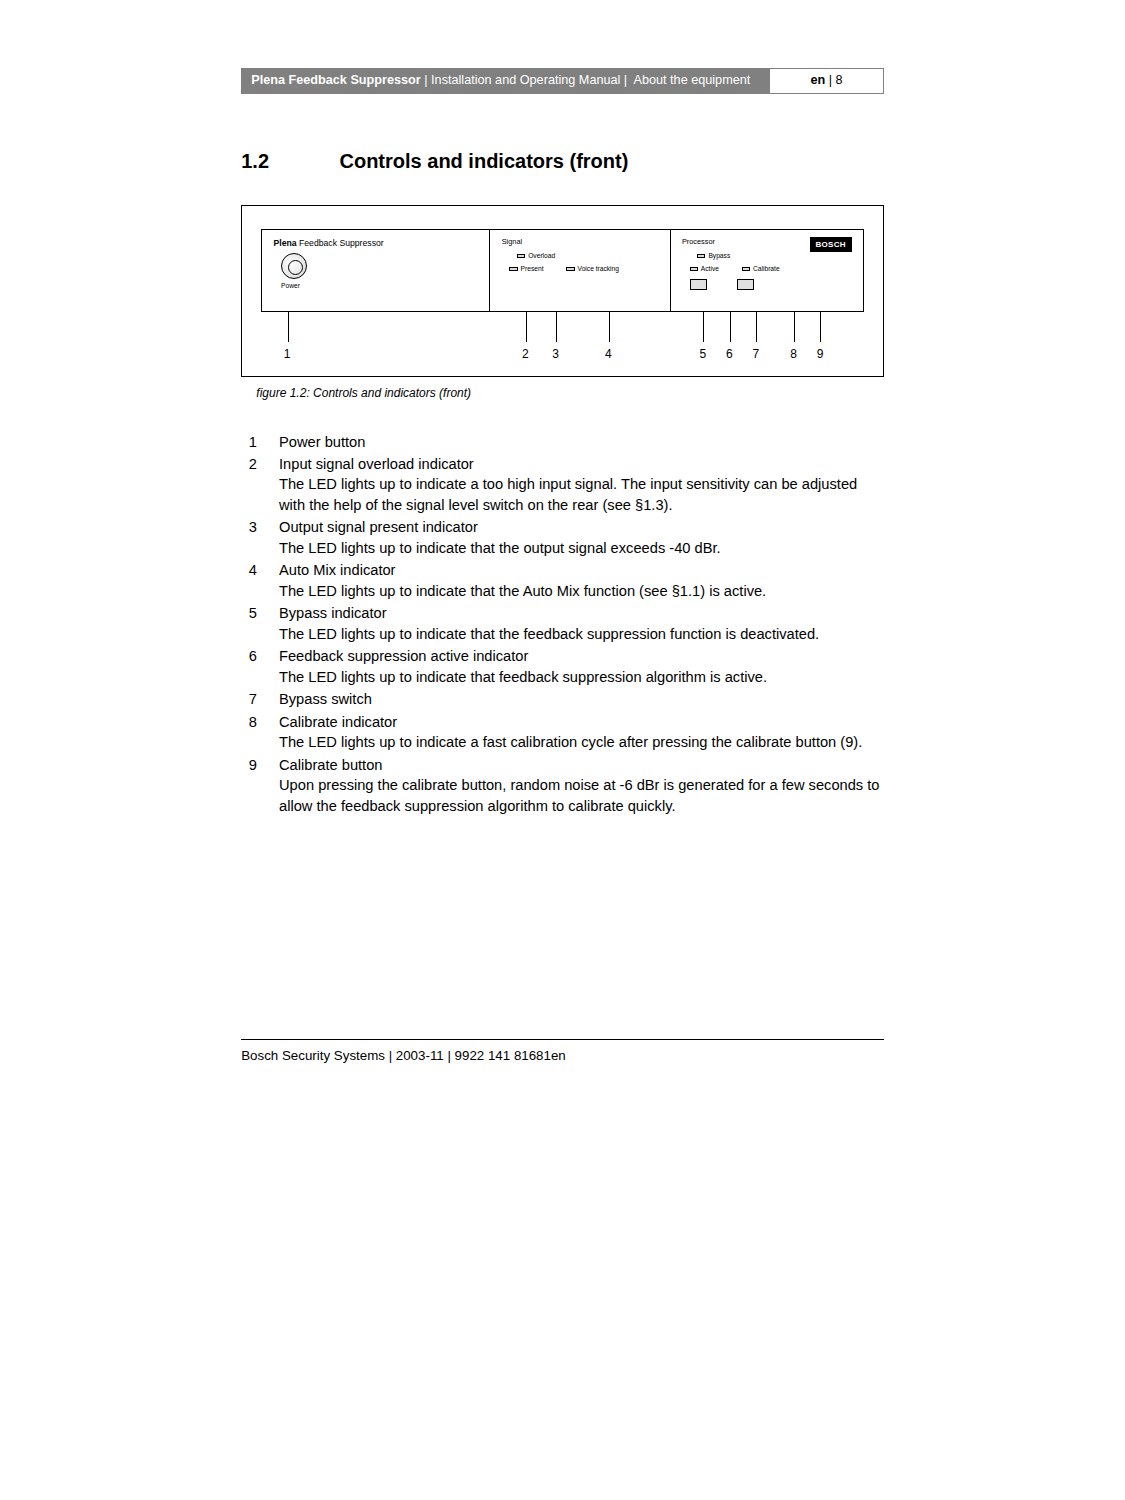Plena Feedback Suppressor | Installation and Operating Manual | About the equipment
en | 8
1.2 Controls and indicators (front)
Plena Feedback Suppressor
Power
Signal
Overload
Present Voice tracking
BOSCH
Processor
Bypass
Active Calibrate
1 2 3 4 5 6 7 8 9
figure 1.2: Controls and indicators (front)
Power button
Input signal overload indicator The LED lights up to indicate a too high input signal. The input sensitivity can be adjusted with the help of the signal level switch on the rear (see §1.3).
Output signal present indicator The LED lights up to indicate that the output signal exceeds -40 dBr.
Auto Mix indicator The LED lights up to indicate that the Auto Mix function (see §1.1) is active.
Bypass indicator The LED lights up to indicate that the feedback suppression function is deactivated.
Feedback suppression active indicator The LED lights up to indicate that feedback suppression algorithm is active.
Bypass switch
Calibrate indicator The LED lights up to indicate a fast calibration cycle after pressing the calibrate button (9).
Calibrate button Upon pressing the calibrate button, random noise at -6 dBr is generated for a few seconds to allow the feedback suppression algorithm to calibrate quickly.
Bosch Security Systems | 2003-11 | 9922 141 81681en